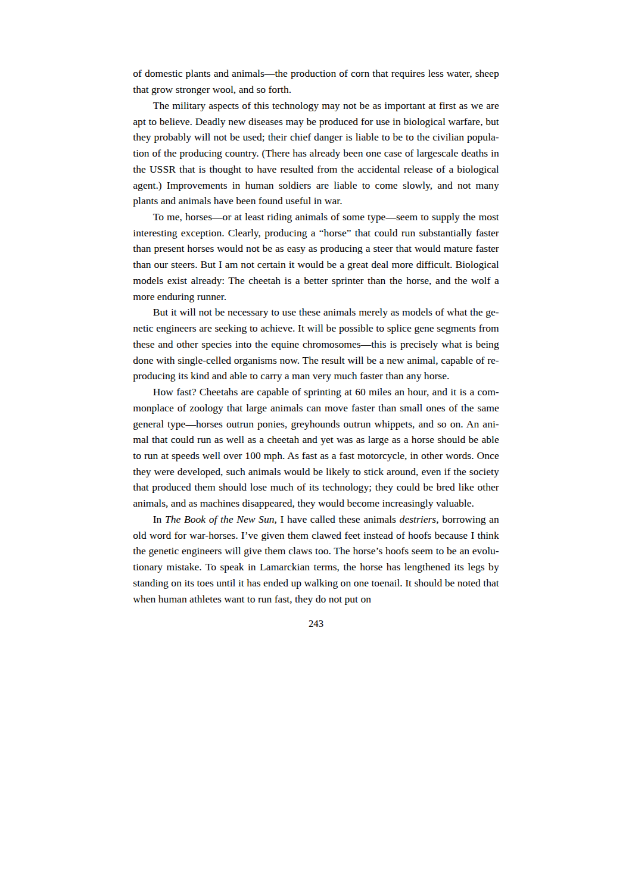of domestic plants and animals—the production of corn that requires less water, sheep that grow stronger wool, and so forth.
The military aspects of this technology may not be as important at first as we are apt to believe. Deadly new diseases may be produced for use in biological warfare, but they probably will not be used; their chief danger is liable to be to the civilian population of the producing country. (There has already been one case of largescale deaths in the USSR that is thought to have resulted from the accidental release of a biological agent.) Improvements in human soldiers are liable to come slowly, and not many plants and animals have been found useful in war.
To me, horses—or at least riding animals of some type—seem to supply the most interesting exception. Clearly, producing a “horse” that could run substantially faster than present horses would not be as easy as producing a steer that would mature faster than our steers. But I am not certain it would be a great deal more difficult. Biological models exist already: The cheetah is a better sprinter than the horse, and the wolf a more enduring runner.
But it will not be necessary to use these animals merely as models of what the genetic engineers are seeking to achieve. It will be possible to splice gene segments from these and other species into the equine chromosomes—this is precisely what is being done with single-celled organisms now. The result will be a new animal, capable of reproducing its kind and able to carry a man very much faster than any horse.
How fast? Cheetahs are capable of sprinting at 60 miles an hour, and it is a commonplace of zoology that large animals can move faster than small ones of the same general type—horses outrun ponies, greyhounds outrun whippets, and so on. An animal that could run as well as a cheetah and yet was as large as a horse should be able to run at speeds well over 100 mph. As fast as a fast motorcycle, in other words. Once they were developed, such animals would be likely to stick around, even if the society that produced them should lose much of its technology; they could be bred like other animals, and as machines disappeared, they would become increasingly valuable.
In The Book of the New Sun, I have called these animals destriers, borrowing an old word for war-horses. I’ve given them clawed feet instead of hoofs because I think the genetic engineers will give them claws too. The horse’s hoofs seem to be an evolutionary mistake. To speak in Lamarckian terms, the horse has lengthened its legs by standing on its toes until it has ended up walking on one toenail. It should be noted that when human athletes want to run fast, they do not put on
243